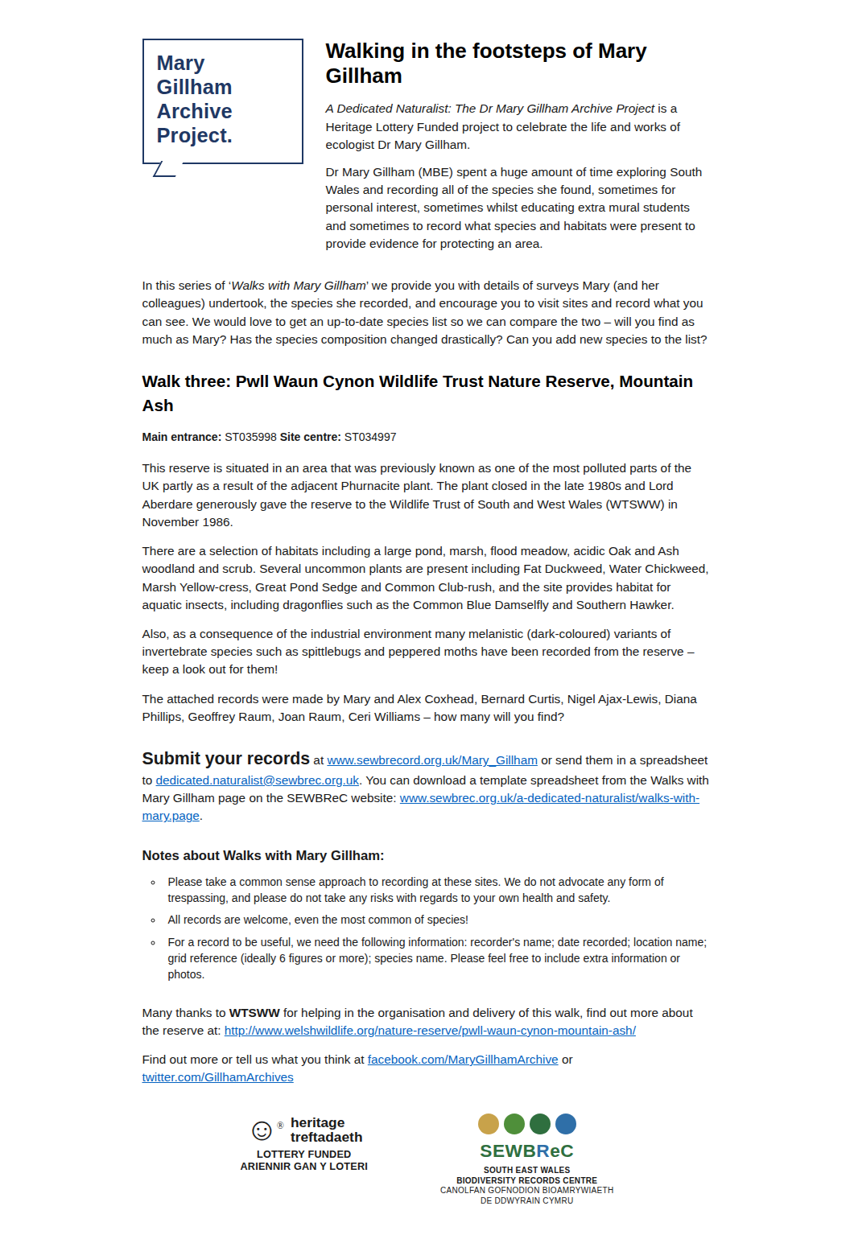Mary
Gillham
Archive
Project.
Walking in the footsteps of Mary Gillham
A Dedicated Naturalist: The Dr Mary Gillham Archive Project is a Heritage Lottery Funded project to celebrate the life and works of ecologist Dr Mary Gillham.
Dr Mary Gillham (MBE) spent a huge amount of time exploring South Wales and recording all of the species she found, sometimes for personal interest, sometimes whilst educating extra mural students and sometimes to record what species and habitats were present to provide evidence for protecting an area.
In this series of ‘Walks with Mary Gillham’ we provide you with details of surveys Mary (and her colleagues) undertook, the species she recorded, and encourage you to visit sites and record what you can see. We would love to get an up-to-date species list so we can compare the two – will you find as much as Mary? Has the species composition changed drastically? Can you add new species to the list?
Walk three: Pwll Waun Cynon Wildlife Trust Nature Reserve, Mountain Ash
Main entrance: ST035998 Site centre: ST034997
This reserve is situated in an area that was previously known as one of the most polluted parts of the UK partly as a result of the adjacent Phurnacite plant. The plant closed in the late 1980s and Lord Aberdare generously gave the reserve to the Wildlife Trust of South and West Wales (WTSWW) in November 1986.
There are a selection of habitats including a large pond, marsh, flood meadow, acidic Oak and Ash woodland and scrub. Several uncommon plants are present including Fat Duckweed, Water Chickweed, Marsh Yellow-cress, Great Pond Sedge and Common Club-rush, and the site provides habitat for aquatic insects, including dragonflies such as the Common Blue Damselfly and Southern Hawker.
Also, as a consequence of the industrial environment many melanistic (dark-coloured) variants of invertebrate species such as spittlebugs and peppered moths have been recorded from the reserve – keep a look out for them!
The attached records were made by Mary and Alex Coxhead, Bernard Curtis, Nigel Ajax-Lewis, Diana Phillips, Geoffrey Raum, Joan Raum, Ceri Williams – how many will you find?
Submit your records at www.sewbrecord.org.uk/Mary_Gillham or send them in a spreadsheet to dedicated.naturalist@sewbrec.org.uk. You can download a template spreadsheet from the Walks with Mary Gillham page on the SEWBReC website: www.sewbrec.org.uk/a-dedicated-naturalist/walks-with-mary.page.
Notes about Walks with Mary Gillham:
Please take a common sense approach to recording at these sites. We do not advocate any form of trespassing, and please do not take any risks with regards to your own health and safety.
All records are welcome, even the most common of species!
For a record to be useful, we need the following information: recorder's name; date recorded; location name; grid reference (ideally 6 figures or more); species name. Please feel free to include extra information or photos.
Many thanks to WTSWW for helping in the organisation and delivery of this walk, find out more about the reserve at: http://www.welshwildlife.org/nature-reserve/pwll-waun-cynon-mountain-ash/
Find out more or tell us what you think at facebook.com/MaryGillhamArchive or twitter.com/GillhamArchives
☺®
heritage treftadaeth
LOTTERY FUNDED
ARIENNIR GAN Y LOTERI
SEWBReC
SOUTH EAST WALES
BIODIVERSITY RECORDS CENTRE
CANOLFAN GOFNODION BIOAMRYWIAETH
DE DDWYRAIN CYMRU